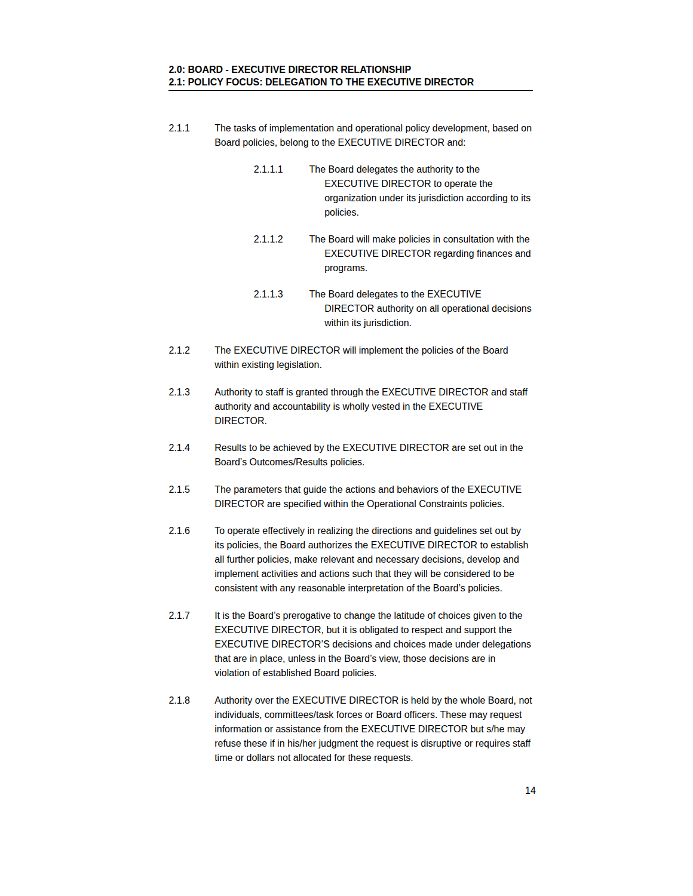2.0: BOARD - EXECUTIVE DIRECTOR RELATIONSHIP
2.1: POLICY FOCUS: DELEGATION TO THE EXECUTIVE DIRECTOR
2.1.1
The tasks of implementation and operational policy development, based on Board policies, belong to the EXECUTIVE DIRECTOR and:
2.1.1.1
The Board delegates the authority to the EXECUTIVE DIRECTOR to operate the organization under its jurisdiction according to its policies.
2.1.1.2
The Board will make policies in consultation with the EXECUTIVE DIRECTOR regarding finances and programs.
2.1.1.3
The Board delegates to the EXECUTIVE DIRECTOR authority on all operational decisions within its jurisdiction.
2.1.2
The EXECUTIVE DIRECTOR will implement the policies of the Board within existing legislation.
2.1.3
Authority to staff is granted through the EXECUTIVE DIRECTOR and staff authority and accountability is wholly vested in the EXECUTIVE DIRECTOR.
2.1.4
Results to be achieved by the EXECUTIVE DIRECTOR are set out in the Board’s Outcomes/Results policies.
2.1.5
The parameters that guide the actions and behaviors of the EXECUTIVE DIRECTOR are specified within the Operational Constraints policies.
2.1.6
To operate effectively in realizing the directions and guidelines set out by its policies, the Board authorizes the EXECUTIVE DIRECTOR to establish all further policies, make relevant and necessary decisions, develop and implement activities and actions such that they will be considered to be consistent with any reasonable interpretation of the Board’s policies.
2.1.7
It is the Board’s prerogative to change the latitude of choices given to the EXECUTIVE DIRECTOR, but it is obligated to respect and support the EXECUTIVE DIRECTOR’S decisions and choices made under delegations that are in place, unless in the Board’s view, those decisions are in violation of established Board policies.
2.1.8
Authority over the EXECUTIVE DIRECTOR is held by the whole Board, not individuals, committees/task forces or Board officers. These may request information or assistance from the EXECUTIVE DIRECTOR but s/he may refuse these if in his/her judgment the request is disruptive or requires staff time or dollars not allocated for these requests.
14